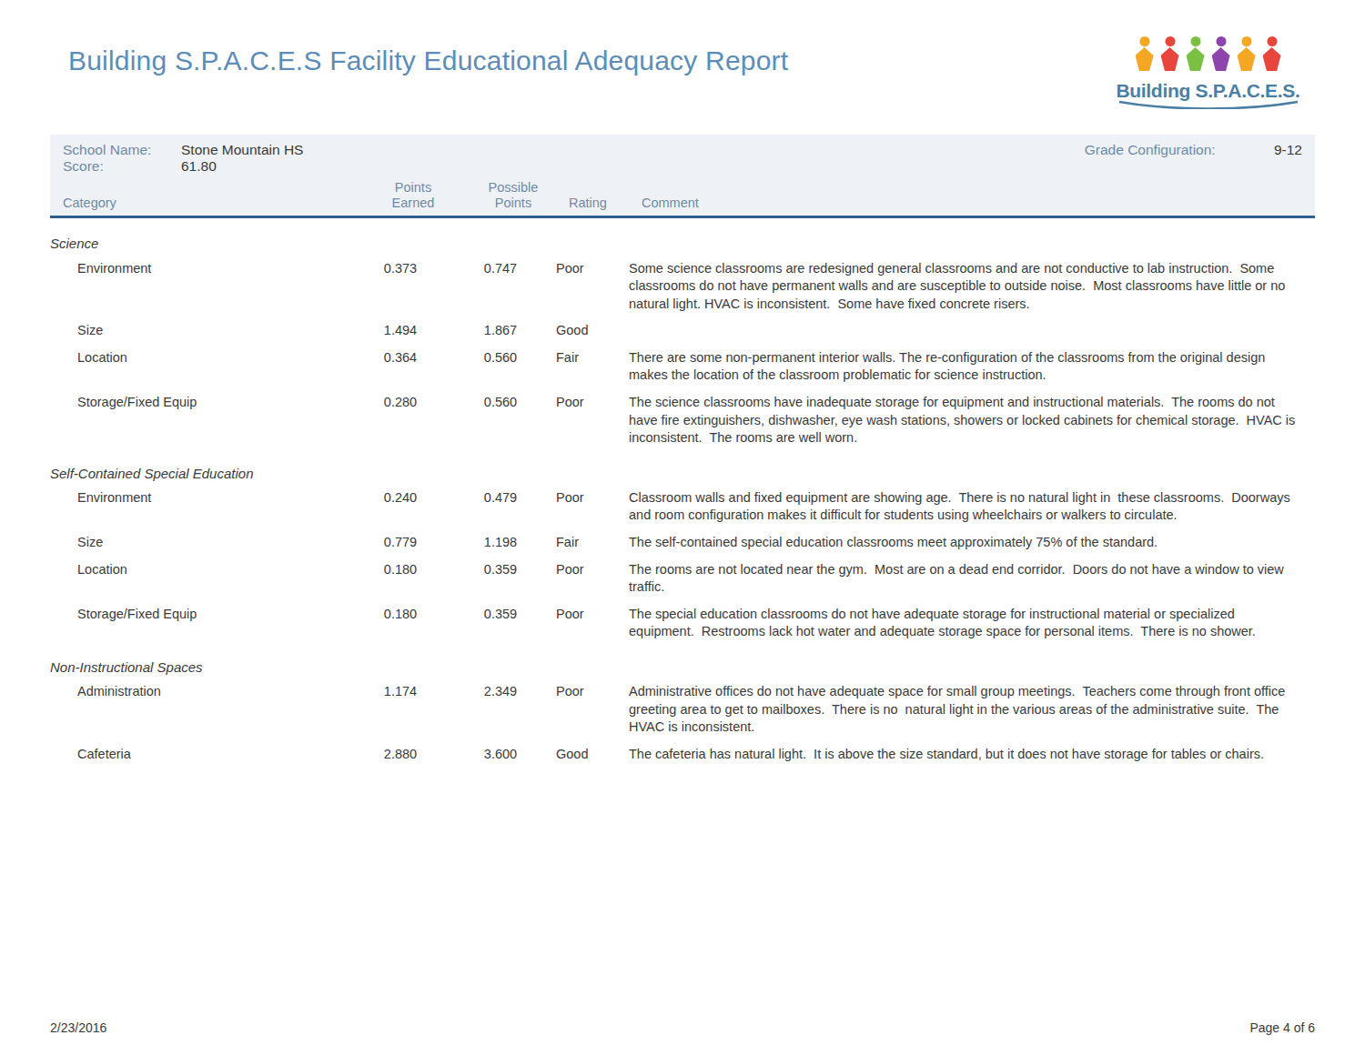Building S.P.A.C.E.S Facility Educational Adequacy Report
Building S.P.A.C.E.S.
School Name: Stone Mountain HS
Grade Configuration: 9-12
Score: 61.80
Category
Points
Earned
Possible
Points
Rating
Comment
| Science |
| Environment | 0.373 | 0.747 | Poor | Some science classrooms are redesigned general classrooms and are not conductive to lab instruction. Some classrooms do not have permanent walls and are susceptible to outside noise. Most classrooms have little or no natural light. HVAC is inconsistent. Some have fixed concrete risers. |
| Size | 1.494 | 1.867 | Good | |
| Location | 0.364 | 0.560 | Fair | There are some non-permanent interior walls. The re-configuration of the classrooms from the original design makes the location of the classroom problematic for science instruction. |
| Storage/Fixed Equip | 0.280 | 0.560 | Poor | The science classrooms have inadequate storage for equipment and instructional materials. The rooms do not have fire extinguishers, dishwasher, eye wash stations, showers or locked cabinets for chemical storage. HVAC is inconsistent. The rooms are well worn. |
| Self-Contained Special Education |
| Environment | 0.240 | 0.479 | Poor | Classroom walls and fixed equipment are showing age. There is no natural light in these classrooms. Doorways and room configuration makes it difficult for students using wheelchairs or walkers to circulate. |
| Size | 0.779 | 1.198 | Fair | The self-contained special education classrooms meet approximately 75% of the standard. |
| Location | 0.180 | 0.359 | Poor | The rooms are not located near the gym. Most are on a dead end corridor. Doors do not have a window to view traffic. |
| Storage/Fixed Equip | 0.180 | 0.359 | Poor | The special education classrooms do not have adequate storage for instructional material or specialized equipment. Restrooms lack hot water and adequate storage space for personal items. There is no shower. |
| Non-Instructional Spaces |
| Administration | 1.174 | 2.349 | Poor | Administrative offices do not have adequate space for small group meetings. Teachers come through front office greeting area to get to mailboxes. There is no natural light in the various areas of the administrative suite. The HVAC is inconsistent. |
| Cafeteria | 2.880 | 3.600 | Good | The cafeteria has natural light. It is above the size standard, but it does not have storage for tables or chairs. |
2/23/2016
Page 4 of 6